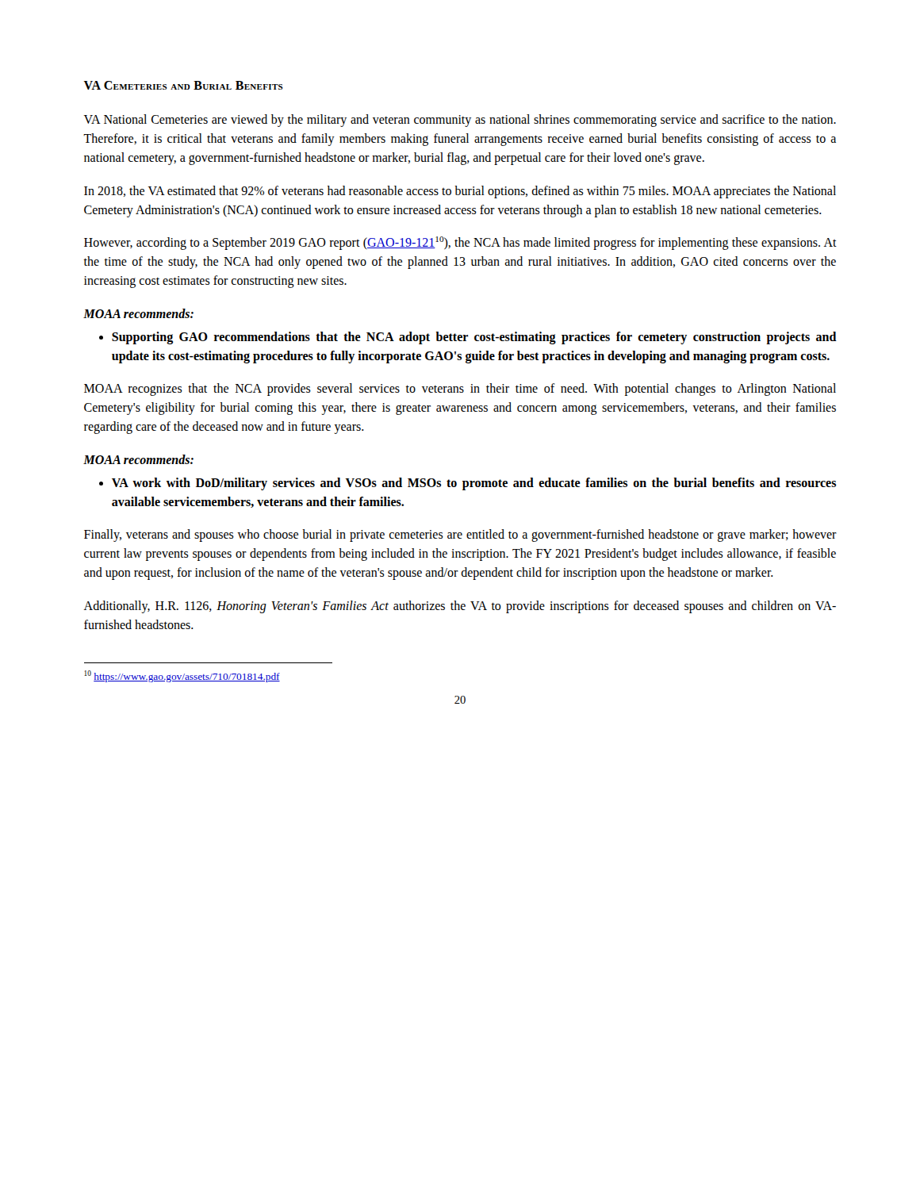VA Cemeteries and Burial Benefits
VA National Cemeteries are viewed by the military and veteran community as national shrines commemorating service and sacrifice to the nation. Therefore, it is critical that veterans and family members making funeral arrangements receive earned burial benefits consisting of access to a national cemetery, a government-furnished headstone or marker, burial flag, and perpetual care for their loved one's grave.
In 2018, the VA estimated that 92% of veterans had reasonable access to burial options, defined as within 75 miles. MOAA appreciates the National Cemetery Administration's (NCA) continued work to ensure increased access for veterans through a plan to establish 18 new national cemeteries.
However, according to a September 2019 GAO report (GAO-19-12110), the NCA has made limited progress for implementing these expansions. At the time of the study, the NCA had only opened two of the planned 13 urban and rural initiatives. In addition, GAO cited concerns over the increasing cost estimates for constructing new sites.
MOAA recommends:
Supporting GAO recommendations that the NCA adopt better cost-estimating practices for cemetery construction projects and update its cost-estimating procedures to fully incorporate GAO's guide for best practices in developing and managing program costs.
MOAA recognizes that the NCA provides several services to veterans in their time of need. With potential changes to Arlington National Cemetery's eligibility for burial coming this year, there is greater awareness and concern among servicemembers, veterans, and their families regarding care of the deceased now and in future years.
MOAA recommends:
VA work with DoD/military services and VSOs and MSOs to promote and educate families on the burial benefits and resources available servicemembers, veterans and their families.
Finally, veterans and spouses who choose burial in private cemeteries are entitled to a government-furnished headstone or grave marker; however current law prevents spouses or dependents from being included in the inscription. The FY 2021 President's budget includes allowance, if feasible and upon request, for inclusion of the name of the veteran's spouse and/or dependent child for inscription upon the headstone or marker.
Additionally, H.R. 1126, Honoring Veteran's Families Act authorizes the VA to provide inscriptions for deceased spouses and children on VA-furnished headstones.
10 https://www.gao.gov/assets/710/701814.pdf
20